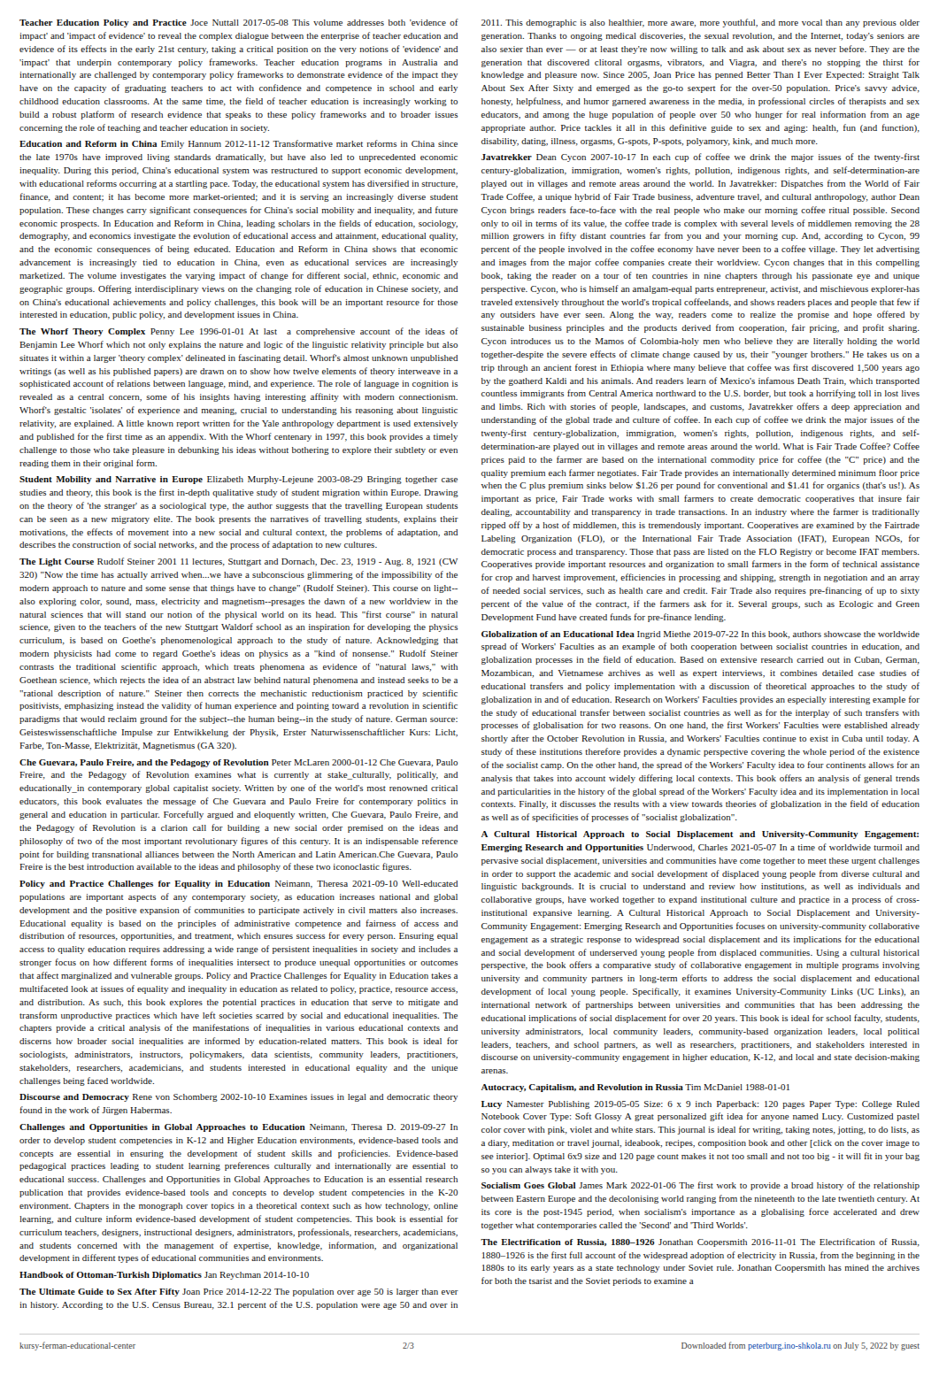Teacher Education Policy and Practice Joce Nuttall 2017-05-08 This volume addresses both 'evidence of impact' and 'impact of evidence' to reveal the complex dialogue between the enterprise of teacher education and evidence of its effects in the early 21st century, taking a critical position on the very notions of 'evidence' and 'impact' that underpin contemporary policy frameworks. Teacher education programs in Australia and internationally are challenged by contemporary policy frameworks to demonstrate evidence of the impact they have on the capacity of graduating teachers to act with confidence and competence in school and early childhood education classrooms. At the same time, the field of teacher education is increasingly working to build a robust platform of research evidence that speaks to these policy frameworks and to broader issues concerning the role of teaching and teacher education in society.
Education and Reform in China Emily Hannum 2012-11-12 Transformative market reforms in China since the late 1970s have improved living standards dramatically, but have also led to unprecedented economic inequality. During this period, China's educational system was restructured to support economic development, with educational reforms occurring at a startling pace. Today, the educational system has diversified in structure, finance, and content; it has become more market-oriented; and it is serving an increasingly diverse student population. These changes carry significant consequences for China's social mobility and inequality, and future economic prospects. In Education and Reform in China, leading scholars in the fields of education, sociology, demography, and economics investigate the evolution of educational access and attainment, educational quality, and the economic consequences of being educated. Education and Reform in China shows that economic advancement is increasingly tied to education in China, even as educational services are increasingly marketized. The volume investigates the varying impact of change for different social, ethnic, economic and geographic groups. Offering interdisciplinary views on the changing role of education in Chinese society, and on China's educational achievements and policy challenges, this book will be an important resource for those interested in education, public policy, and development issues in China.
The Whorf Theory Complex Penny Lee 1996-01-01 At last ⁠ a comprehensive account of the ideas of Benjamin Lee Whorf which not only explains the nature and logic of the linguistic relativity principle but also situates it within a larger 'theory complex' delineated in fascinating detail. Whorf's almost unknown unpublished writings (as well as his published papers) are drawn on to show how twelve elements of theory interweave in a sophisticated account of relations between language, mind, and experience. The role of language in cognition is revealed as a central concern, some of his insights having interesting affinity with modern connectionism. Whorf's gestaltic 'isolates' of experience and meaning, crucial to understanding his reasoning about linguistic relativity, are explained. A little known report written for the Yale anthropology department is used extensively and published for the first time as an appendix. With the Whorf centenary in 1997, this book provides a timely challenge to those who take pleasure in debunking his ideas without bothering to explore their subtlety or even reading them in their original form.
Student Mobility and Narrative in Europe Elizabeth Murphy-Lejeune 2003-08-29 Bringing together case studies and theory, this book is the first in-depth qualitative study of student migration within Europe. Drawing on the theory of 'the stranger' as a sociological type, the author suggests that the travelling European students can be seen as a new migratory elite. The book presents the narratives of travelling students, explains their motivations, the effects of movement into a new social and cultural context, the problems of adaptation, and describes the construction of social networks, and the process of adaptation to new cultures.
The Light Course Rudolf Steiner 2001 11 lectures, Stuttgart and Dornach, Dec. 23, 1919 - Aug. 8, 1921 (CW 320) "Now the time has actually arrived when...we have a subconscious glimmering of the impossibility of the modern approach to nature and some sense that things have to change" (Rudolf Steiner). This course on light--also exploring color, sound, mass, electricity and magnetism--presages the dawn of a new worldview in the natural sciences that will stand our notion of the physical world on its head. This "first course" in natural science, given to the teachers of the new Stuttgart Waldorf school as an inspiration for developing the physics curriculum, is based on Goethe's phenomenological approach to the study of nature. Acknowledging that modern physicists had come to regard Goethe's ideas on physics as a "kind of nonsense." Rudolf Steiner contrasts the traditional scientific approach, which treats phenomena as evidence of "natural laws," with Goethean science, which rejects the idea of an abstract law behind natural phenomena and instead seeks to be a "rational description of nature." Steiner then corrects the mechanistic reductionism practiced by scientific positivists, emphasizing instead the validity of human experience and pointing toward a revolution in scientific paradigms that would reclaim ground for the subject--the human being--in the study of nature. German source: Geisteswissenschaftliche Impulse zur Entwikkelung der Physik, Erster Naturwissenschaftlicher Kurs: Licht, Farbe, Ton-Masse, Elektrizität, Magnetismus (GA 320).
Che Guevara, Paulo Freire, and the Pedagogy of Revolution Peter McLaren 2000-01-12 Che Guevara, Paulo Freire, and the Pedagogy of Revolution examines what is currently at stake_culturally, politically, and educationally_in contemporary global capitalist society. Written by one of the world's most renowned critical educators, this book evaluates the message of Che Guevara and Paulo Freire for contemporary politics in general and education in particular. Forcefully argued and eloquently written, Che Guevara, Paulo Freire, and the Pedagogy of Revolution is a clarion call for building a new social order premised on the ideas and philosophy of two of the most important revolutionary figures of this century. It is an indispensable reference point for building transnational alliances between the North American and Latin American.Che Guevara, Paulo Freire is the best introduction available to the ideas and philosophy of these two iconoclastic figures.
Policy and Practice Challenges for Equality in Education Neimann, Theresa 2021-09-10 Well-educated populations are important aspects of any contemporary society, as education increases national and global development and the positive expansion of communities to participate actively in civil matters also increases. Educational equality is based on the principles of administrative competence and fairness of access and distribution of resources, opportunities, and treatment, which ensures success for every person. Ensuring equal access to quality education requires addressing a wide range of persistent inequalities in society and includes a stronger focus on how different forms of inequalities intersect to produce unequal opportunities or outcomes that affect marginalized and vulnerable groups. Policy and Practice Challenges for Equality in Education takes a multifaceted look at issues of equality and inequality in education as related to policy, practice, resource access, and distribution. As such, this book explores the potential practices in education that serve to mitigate and transform unproductive practices which have left societies scarred by social and educational inequalities. The chapters provide a critical analysis of the manifestations of inequalities in various educational contexts and discerns how broader social inequalities are informed by education-related matters. This book is ideal for sociologists, administrators, instructors, policymakers, data scientists, community leaders, practitioners, stakeholders, researchers, academicians, and students interested in educational equality and the unique challenges being faced worldwide.
Discourse and Democracy Rene von Schomberg 2002-10-10 Examines issues in legal and democratic theory found in the work of Jürgen Habermas.
Challenges and Opportunities in Global Approaches to Education Neimann, Theresa D. 2019-09-27 In order to develop student competencies in K-12 and Higher Education environments, evidence-based tools and concepts are essential in ensuring the development of student skills and proficiencies. Evidence-based pedagogical practices leading to student learning preferences culturally and internationally are essential to educational success. Challenges and Opportunities in Global Approaches to Education is an essential research publication that provides evidence-based tools and concepts to develop student competencies in the K-20 environment. Chapters in the monograph cover topics in a theoretical context such as how technology, online learning, and culture inform evidence-based development of student competencies. This book is essential for curriculum teachers, designers, instructional designers, administrators, professionals, researchers, academicians, and students concerned with the management of expertise, knowledge, information, and organizational development in different types of educational communities and environments.
Handbook of Ottoman-Turkish Diplomatics Jan Reychman 2014-10-10
The Ultimate Guide to Sex After Fifty Joan Price 2014-12-22 The population over age 50 is larger than ever in history. According to the U.S. Census Bureau, 32.1 percent of the U.S. population were age 50 and over in 2011. This demographic is also healthier, more aware, more youthful, and more vocal than any previous older generation. Thanks to ongoing medical discoveries, the sexual revolution, and the Internet, today's seniors are also sexier than ever — or at least they're now willing to talk and ask about sex as never before. They are the generation that discovered clitoral orgasms, vibrators, and Viagra, and there's no stopping the thirst for knowledge and pleasure now. Since 2005, Joan Price has penned Better Than I Ever Expected: Straight Talk About Sex After Sixty and emerged as the go-to sexpert for the over-50 population. Price's savvy advice, honesty, helpfulness, and humor garnered awareness in the media, in professional circles of therapists and sex educators, and among the huge population of people over 50 who hunger for real information from an age appropriate author. Price tackles it all in this definitive guide to sex and aging: health, fun (and function), disability, dating, illness, orgasms, G-spots, P-spots, polyamory, kink, and much more.
Javatrekker Dean Cycon 2007-10-17 In each cup of coffee we drink the major issues of the twenty-first century-globalization, immigration, women's rights, pollution, indigenous rights, and self-determination-are played out in villages and remote areas around the world. In Javatrekker: Dispatches from the World of Fair Trade Coffee, a unique hybrid of Fair Trade business, adventure travel, and cultural anthropology, author Dean Cycon brings readers face-to-face with the real people who make our morning coffee ritual possible. Second only to oil in terms of its value, the coffee trade is complex with several levels of middlemen removing the 28 million growers in fifty distant countries far from you and your morning cup. And, according to Cycon, 99 percent of the people involved in the coffee economy have never been to a coffee village. They let advertising and images from the major coffee companies create their worldview. Cycon changes that in this compelling book, taking the reader on a tour of ten countries in nine chapters through his passionate eye and unique perspective. Cycon, who is himself an amalgam-equal parts entrepreneur, activist, and mischievous explorer-has traveled extensively throughout the world's tropical coffeelands, and shows readers places and people that few if any outsiders have ever seen. Along the way, readers come to realize the promise and hope offered by sustainable business principles and the products derived from cooperation, fair pricing, and profit sharing. Cycon introduces us to the Mamos of Colombia-holy men who believe they are literally holding the world together-despite the severe effects of climate change caused by us, their "younger brothers." He takes us on a trip through an ancient forest in Ethiopia where many believe that coffee was first discovered 1,500 years ago by the goatherd Kaldi and his animals. And readers learn of Mexico's infamous Death Train, which transported countless immigrants from Central America northward to the U.S. border, but took a horrifying toll in lost lives and limbs. Rich with stories of people, landscapes, and customs, Javatrekker offers a deep appreciation and understanding of the global trade and culture of coffee. In each cup of coffee we drink the major issues of the twenty-first century-globalization, immigration, women's rights, pollution, indigenous rights, and self-determination-are played out in villages and remote areas around the world. What is Fair Trade Coffee? Coffee prices paid to the farmer are based on the international commodity price for coffee (the "C" price) and the quality premium each farmer negotiates. Fair Trade provides an internationally determined minimum floor price when the C plus premium sinks below $1.26 per pound for conventional and $1.41 for organics (that's us!). As important as price, Fair Trade works with small farmers to create democratic cooperatives that insure fair dealing, accountability and transparency in trade transactions. In an industry where the farmer is traditionally ripped off by a host of middlemen, this is tremendously important. Cooperatives are examined by the Fairtrade Labeling Organization (FLO), or the International Fair Trade Association (IFAT), European NGOs, for democratic process and transparency. Those that pass are listed on the FLO Registry or become IFAT members. Cooperatives provide important resources and organization to small farmers in the form of technical assistance for crop and harvest improvement, efficiencies in processing and shipping, strength in negotiation and an array of needed social services, such as health care and credit. Fair Trade also requires pre-financing of up to sixty percent of the value of the contract, if the farmers ask for it. Several groups, such as Ecologic and Green Development Fund have created funds for pre-finance lending.
Globalization of an Educational Idea Ingrid Miethe 2019-07-22 In this book, authors showcase the worldwide spread of Workers' Faculties as an example of both cooperation between socialist countries in education, and globalization processes in the field of education. Based on extensive research carried out in Cuban, German, Mozambican, and Vietnamese archives as well as expert interviews, it combines detailed case studies of educational transfers and policy implementation with a discussion of theoretical approaches to the study of globalization in and of education. Research on Workers' Faculties provides an especially interesting example for the study of educational transfer between socialist countries as well as for the interplay of such transfers with processes of globalisation for two reasons. On one hand, the first Workers' Faculties were established already shortly after the October Revolution in Russia, and Workers' Faculties continue to exist in Cuba until today. A study of these institutions therefore provides a dynamic perspective covering the whole period of the existence of the socialist camp. On the other hand, the spread of the Workers' Faculty idea to four continents allows for an analysis that takes into account widely differing local contexts. This book offers an analysis of general trends and particularities in the history of the global spread of the Workers' Faculty idea and its implementation in local contexts. Finally, it discusses the results with a view towards theories of globalization in the field of education as well as of specificities of processes of "socialist globalization".
A Cultural Historical Approach to Social Displacement and University-Community Engagement: Emerging Research and Opportunities Underwood, Charles 2021-05-07 In a time of worldwide turmoil and pervasive social displacement, universities and communities have come together to meet these urgent challenges in order to support the academic and social development of displaced young people from diverse cultural and linguistic backgrounds. It is crucial to understand and review how institutions, as well as individuals and collaborative groups, have worked together to expand institutional culture and practice in a process of cross-institutional expansive learning. A Cultural Historical Approach to Social Displacement and University-Community Engagement: Emerging Research and Opportunities focuses on university-community collaborative engagement as a strategic response to widespread social displacement and its implications for the educational and social development of underserved young people from displaced communities. Using a cultural historical perspective, the book offers a comparative study of collaborative engagement in multiple programs involving university and community partners in long-term efforts to address the social displacement and educational development of local young people. Specifically, it examines University-Community Links (UC Links), an international network of partnerships between universities and communities that has been addressing the educational implications of social displacement for over 20 years. This book is ideal for school faculty, students, university administrators, local community leaders, community-based organization leaders, local political leaders, teachers, and school partners, as well as researchers, practitioners, and stakeholders interested in discourse on university-community engagement in higher education, K-12, and local and state decision-making arenas.
Autocracy, Capitalism, and Revolution in Russia Tim McDaniel 1988-01-01
Lucy Namester Publishing 2019-05-05 Size: 6 x 9 inch Paperback: 120 pages Paper Type: College Ruled Notebook Cover Type: Soft Glossy A great personalized gift idea for anyone named Lucy. Customized pastel color cover with pink, violet and white stars. This journal is ideal for writing, taking notes, jotting, to do lists, as a diary, meditation or travel journal, ideabook, recipes, composition book and other [click on the cover image to see interior]. Optimal 6x9 size and 120 page count makes it not too small and not too big - it will fit in your bag so you can always take it with you.
Socialism Goes Global James Mark 2022-01-06 The first work to provide a broad history of the relationship between Eastern Europe and the decolonising world ranging from the nineteenth to the late twentieth century. At its core is the post-1945 period, when socialism's importance as a globalising force accelerated and drew together what contemporaries called the 'Second' and 'Third Worlds'.
The Electrification of Russia, 1880–1926 Jonathan Coopersmith 2016-11-01 The Electrification of Russia, 1880–1926 is the first full account of the widespread adoption of electricity in Russia, from the beginning in the 1880s to its early years as a state technology under Soviet rule. Jonathan Coopersmith has mined the archives for both the tsarist and the Soviet periods to examine a
kursy-ferman-educational-center
2/3
Downloaded from peterburg.ino-shkola.ru on July 5, 2022 by guest